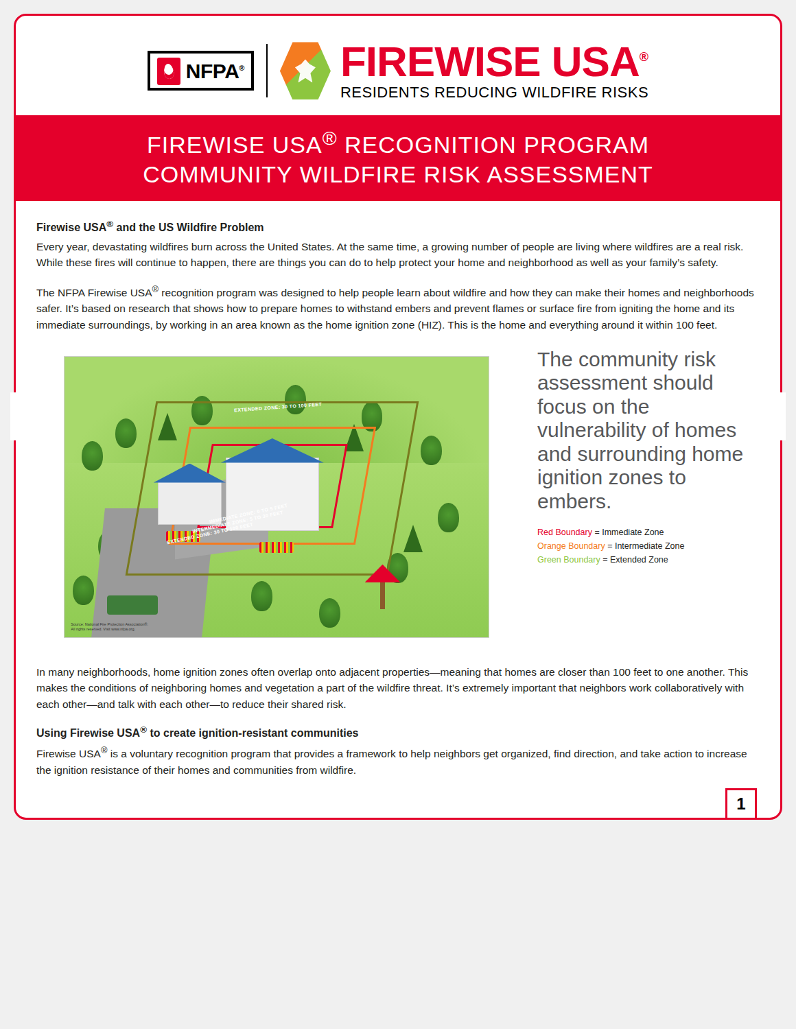NFPA®
FIREWISE USA® RESIDENTS REDUCING WILDFIRE RISKS
Firewise USA® Recognition Program
Community Wildfire Risk Assessment
Firewise USA® and the US Wildfire Problem
Every year, devastating wildfires burn across the United States. At the same time, a growing number of people are living where wildfires are a real risk. While these fires will continue to happen, there are things you can do to help protect your home and neighborhood as well as your family’s safety.
The NFPA Firewise USA® recognition program was designed to help people learn about wildfire and how they can make their homes and neighborhoods safer. It’s based on research that shows how to prepare homes to withstand embers and prevent flames or surface fire from igniting the home and its immediate surroundings, by working in an area known as the home ignition zone (HIZ). This is the home and everything around it within 100 feet.
EXTENDED ZONE: 30 TO 100 FEET IMMEDIATE ZONE: 0 TO 5 FEET INTERMEDIATE ZONE: 5 TO 30 FEET EXTENDED ZONE: 30 TO 100 FEET
Source: National Fire Protection Association®.
All rights reserved. Visit www.nfpa.org.
The community risk assessment should focus on the vulnerability of homes and surrounding home ignition zones to embers.
Red Boundary = Immediate Zone
Orange Boundary = Intermediate Zone
Green Boundary = Extended Zone
In many neighborhoods, home ignition zones often overlap onto adjacent properties—meaning that homes are closer than 100 feet to one another. This makes the conditions of neighboring homes and vegetation a part of the wildfire threat. It’s extremely important that neighbors work collaboratively with each other—and talk with each other—to reduce their shared risk.
Using Firewise USA® to create ignition-resistant communities
Firewise USA® is a voluntary recognition program that provides a framework to help neighbors get organized, find direction, and take action to increase the ignition resistance of their homes and communities from wildfire.
1